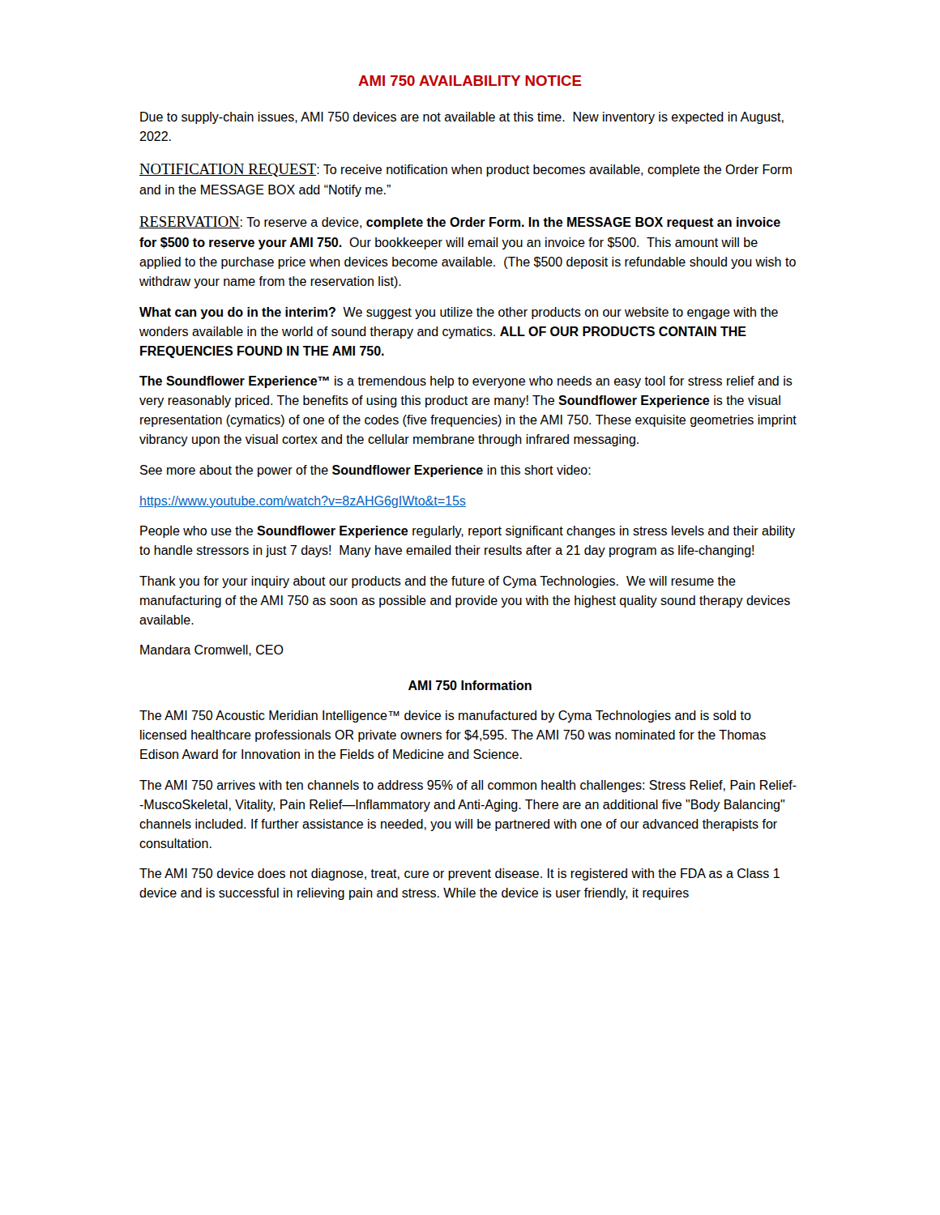AMI 750 AVAILABILITY NOTICE
Due to supply-chain issues, AMI 750 devices are not available at this time. New inventory is expected in August, 2022.
NOTIFICATION REQUEST: To receive notification when product becomes available, complete the Order Form and in the MESSAGE BOX add “Notify me.”
RESERVATION: To reserve a device, complete the Order Form. In the MESSAGE BOX request an invoice for $500 to reserve your AMI 750. Our bookkeeper will email you an invoice for $500. This amount will be applied to the purchase price when devices become available. (The $500 deposit is refundable should you wish to withdraw your name from the reservation list).
What can you do in the interim? We suggest you utilize the other products on our website to engage with the wonders available in the world of sound therapy and cymatics. ALL OF OUR PRODUCTS CONTAIN THE FREQUENCIES FOUND IN THE AMI 750.
The Soundflower Experience™ is a tremendous help to everyone who needs an easy tool for stress relief and is very reasonably priced. The benefits of using this product are many! The Soundflower Experience is the visual representation (cymatics) of one of the codes (five frequencies) in the AMI 750. These exquisite geometries imprint vibrancy upon the visual cortex and the cellular membrane through infrared messaging.
See more about the power of the Soundflower Experience in this short video:
https://www.youtube.com/watch?v=8zAHG6gIWto&t=15s
People who use the Soundflower Experience regularly, report significant changes in stress levels and their ability to handle stressors in just 7 days! Many have emailed their results after a 21 day program as life-changing!
Thank you for your inquiry about our products and the future of Cyma Technologies. We will resume the manufacturing of the AMI 750 as soon as possible and provide you with the highest quality sound therapy devices available.
Mandara Cromwell, CEO
AMI 750 Information
The AMI 750 Acoustic Meridian Intelligence™ device is manufactured by Cyma Technologies and is sold to licensed healthcare professionals OR private owners for $4,595. The AMI 750 was nominated for the Thomas Edison Award for Innovation in the Fields of Medicine and Science.
The AMI 750 arrives with ten channels to address 95% of all common health challenges: Stress Relief, Pain Relief--MuscoSkeletal, Vitality, Pain Relief—Inflammatory and Anti-Aging. There are an additional five "Body Balancing" channels included. If further assistance is needed, you will be partnered with one of our advanced therapists for consultation.
The AMI 750 device does not diagnose, treat, cure or prevent disease. It is registered with the FDA as a Class 1 device and is successful in relieving pain and stress. While the device is user friendly, it requires